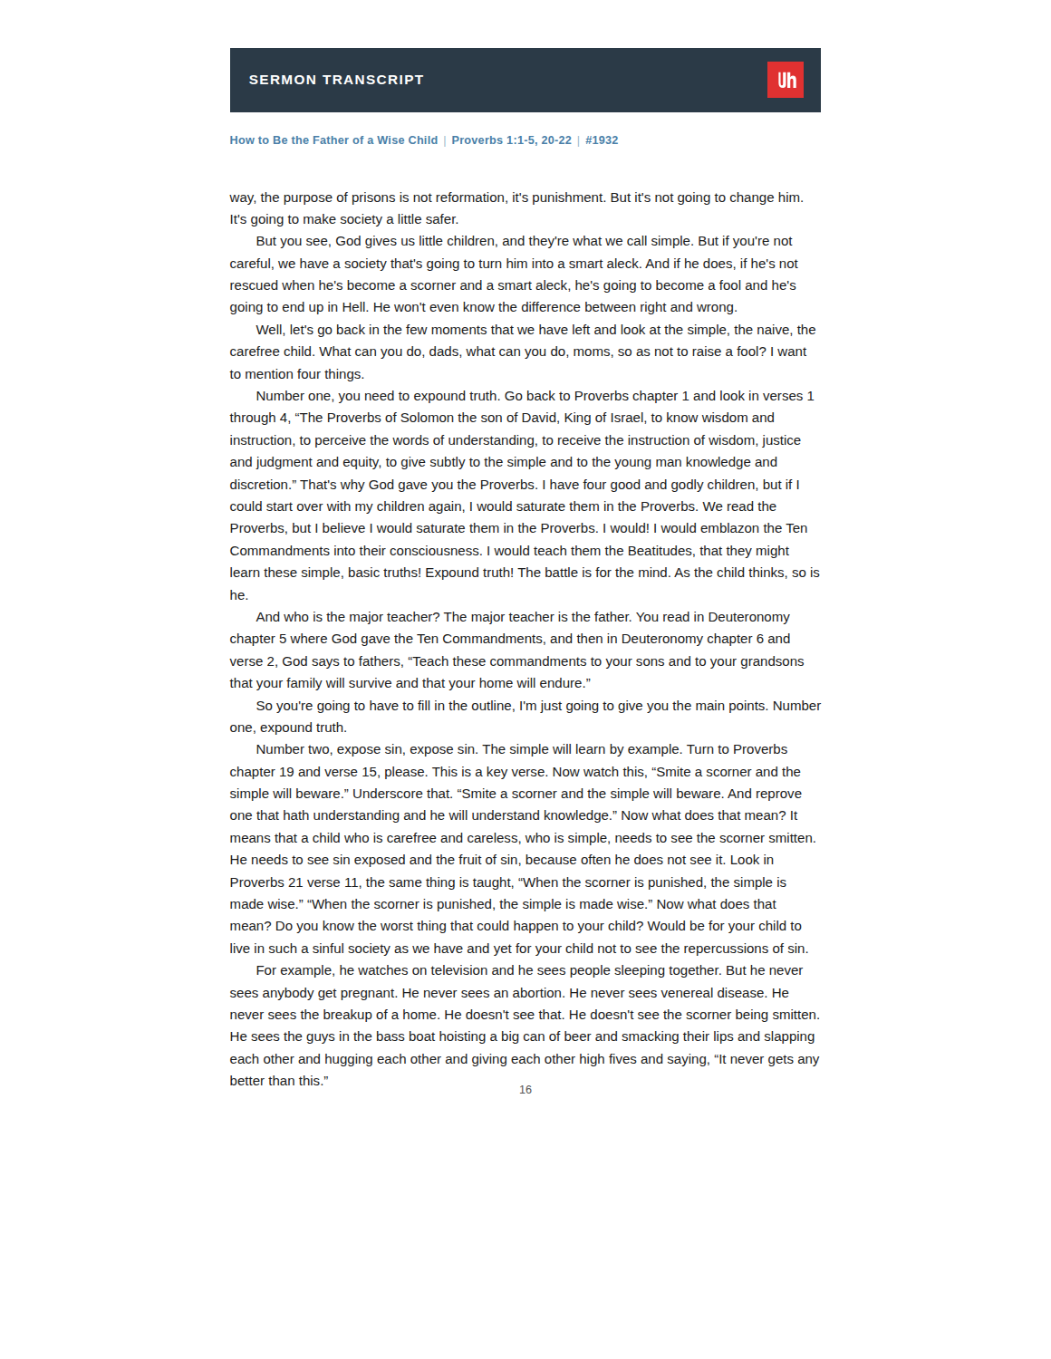Sermon Transcript
How to Be the Father of a Wise Child|Proverbs 1:1-5, 20-22|#1932
way, the purpose of prisons is not reformation, it's punishment. But it's not going to change him. It's going to make society a little safer.
But you see, God gives us little children, and they're what we call simple. But if you're not careful, we have a society that's going to turn him into a smart aleck. And if he does, if he's not rescued when he's become a scorner and a smart aleck, he's going to become a fool and he's going to end up in Hell. He won't even know the difference between right and wrong.
Well, let's go back in the few moments that we have left and look at the simple, the naive, the carefree child. What can you do, dads, what can you do, moms, so as not to raise a fool? I want to mention four things.
Number one, you need to expound truth. Go back to Proverbs chapter 1 and look in verses 1 through 4, “The Proverbs of Solomon the son of David, King of Israel, to know wisdom and instruction, to perceive the words of understanding, to receive the instruction of wisdom, justice and judgment and equity, to give subtly to the simple and to the young man knowledge and discretion.” That's why God gave you the Proverbs. I have four good and godly children, but if I could start over with my children again, I would saturate them in the Proverbs. We read the Proverbs, but I believe I would saturate them in the Proverbs. I would! I would emblazon the Ten Commandments into their consciousness. I would teach them the Beatitudes, that they might learn these simple, basic truths! Expound truth! The battle is for the mind. As the child thinks, so is he.
And who is the major teacher? The major teacher is the father. You read in Deuteronomy chapter 5 where God gave the Ten Commandments, and then in Deuteronomy chapter 6 and verse 2, God says to fathers, “Teach these commandments to your sons and to your grandsons that your family will survive and that your home will endure.”
So you're going to have to fill in the outline, I'm just going to give you the main points. Number one, expound truth.
Number two, expose sin, expose sin. The simple will learn by example. Turn to Proverbs chapter 19 and verse 15, please. This is a key verse. Now watch this, “Smite a scorner and the simple will beware.” Underscore that. “Smite a scorner and the simple will beware. And reprove one that hath understanding and he will understand knowledge.” Now what does that mean? It means that a child who is carefree and careless, who is simple, needs to see the scorner smitten. He needs to see sin exposed and the fruit of sin, because often he does not see it. Look in Proverbs 21 verse 11, the same thing is taught, “When the scorner is punished, the simple is made wise.” “When the scorner is punished, the simple is made wise.” Now what does that mean? Do you know the worst thing that could happen to your child? Would be for your child to live in such a sinful society as we have and yet for your child not to see the repercussions of sin.
For example, he watches on television and he sees people sleeping together. But he never sees anybody get pregnant. He never sees an abortion. He never sees venereal disease. He never sees the breakup of a home. He doesn't see that. He doesn't see the scorner being smitten. He sees the guys in the bass boat hoisting a big can of beer and smacking their lips and slapping each other and hugging each other and giving each other high fives and saying, “It never gets any better than this.”
16